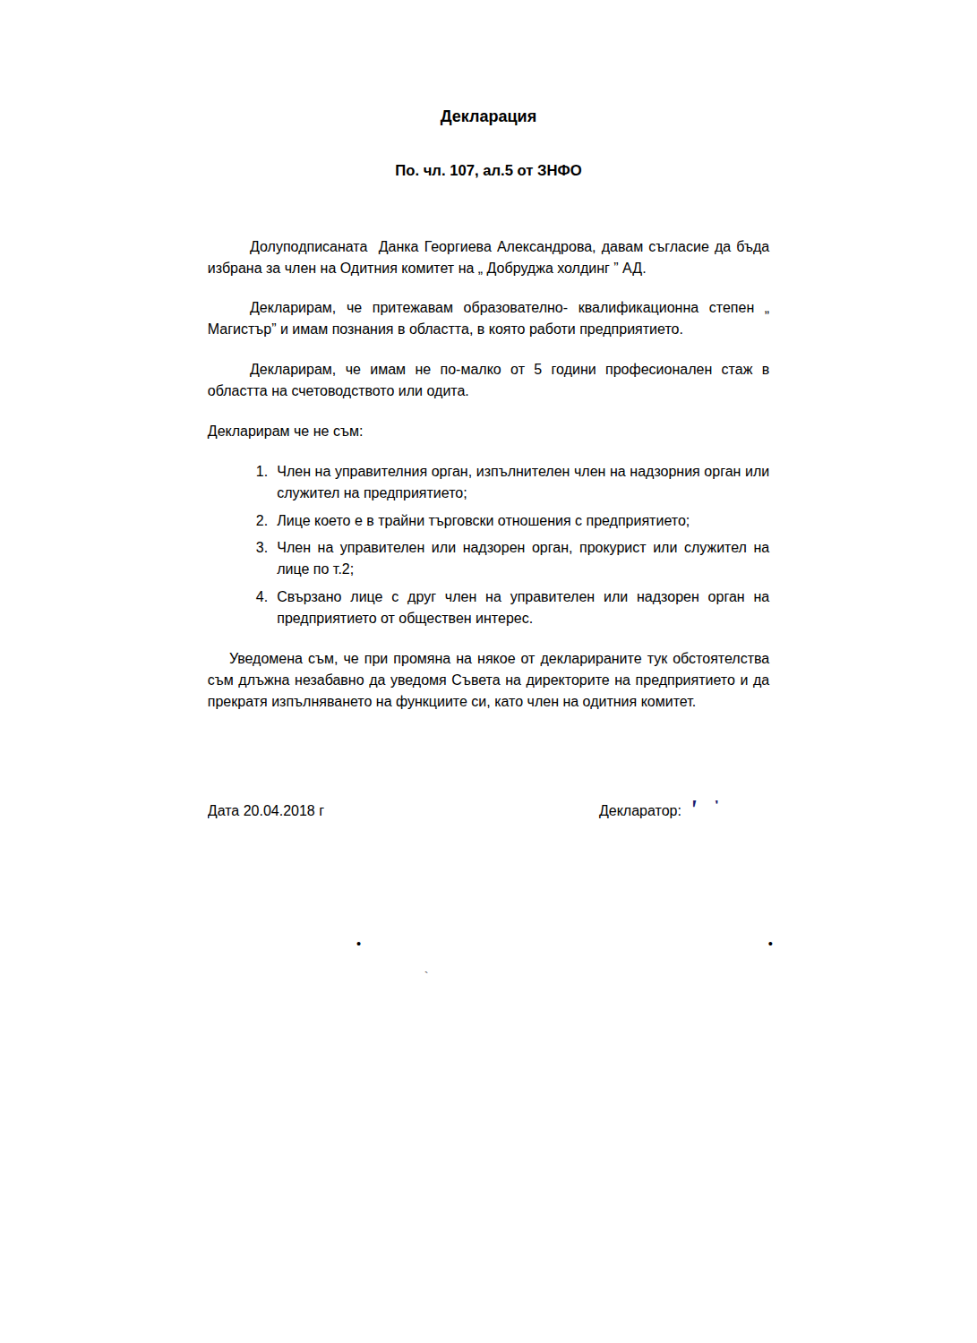Декларация
По. чл. 107, ал.5 от ЗНФО
Долуподписаната Данка Георгиева Александрова, давам съгласие да бъда избрана за член на Одитния комитет на „ Добруджа холдинг ” АД.
Декларирам, че притежавам образователно- квалификационна степен „ Магистър” и имам познания в областта, в която работи предприятието.
Декларирам, че имам не по-малко от 5 години професионален стаж в областта на счетоводството или одита.
Декларирам че не съм:
Член на управителния орган, изпълнителен член на надзорния орган или служител на предприятието;
Лице което е в трайни търговски отношения с предприятието;
Член на управителен или надзорен орган, прокурист или служител на лице по т.2;
Свързано лице с друг член на управителен или надзорен орган на предприятието от обществен интерес.
Уведомена съм, че при промяна на някое от декларираните тук обстоятелства съм длъжна незабавно да уведомя Съвета на директорите на предприятието и да прекратя изпълняването на функциите си, като член на одитния комитет.
Дата 20.04.2018 г
Декларатор:ДА
• •
`